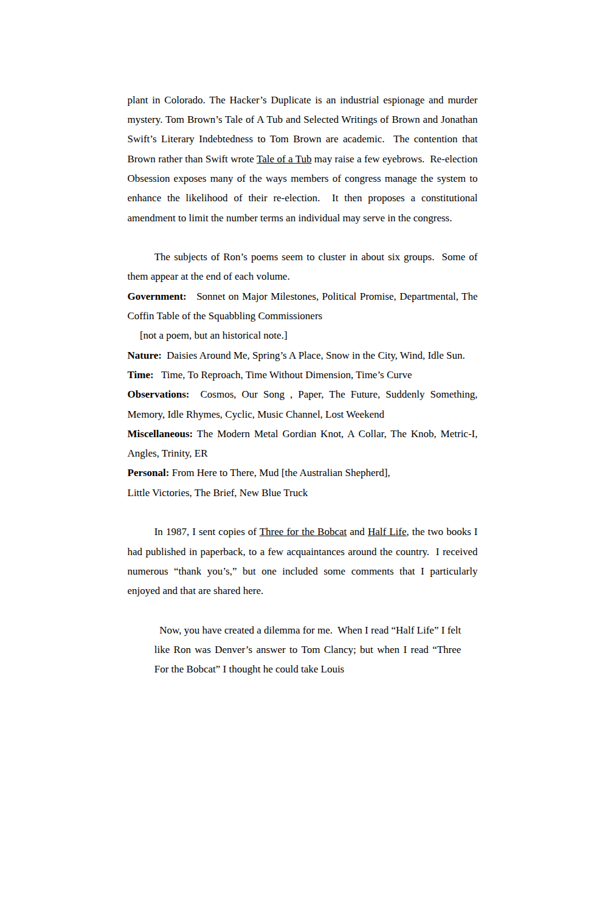plant in Colorado. The Hacker’s Duplicate is an industrial espionage and murder mystery. Tom Brown’s Tale of A Tub and Selected Writings of Brown and Jonathan Swift’s Literary Indebtedness to Tom Brown are academic. The contention that Brown rather than Swift wrote Tale of a Tub may raise a few eyebrows. Re-election Obsession exposes many of the ways members of congress manage the system to enhance the likelihood of their re-election. It then proposes a constitutional amendment to limit the number terms an individual may serve in the congress.
The subjects of Ron’s poems seem to cluster in about six groups. Some of them appear at the end of each volume.
Government: Sonnet on Major Milestones, Political Promise, Departmental, The Coffin Table of the Squabbling Commissioners
[not a poem, but an historical note.]
Nature: Daisies Around Me, Spring’s A Place, Snow in the City, Wind, Idle Sun.
Time: Time, To Reproach, Time Without Dimension, Time’s Curve
Observations: Cosmos, Our Song , Paper, The Future, Suddenly Something, Memory, Idle Rhymes, Cyclic, Music Channel, Lost Weekend
Miscellaneous: The Modern Metal Gordian Knot, A Collar, The Knob, Metric-I, Angles, Trinity, ER
Personal: From Here to There, Mud [the Australian Shepherd],
Little Victories, The Brief, New Blue Truck
In 1987, I sent copies of Three for the Bobcat and Half Life, the two books I had published in paperback, to a few acquaintances around the country. I received numerous “thank you’s,” but one included some comments that I particularly enjoyed and that are shared here.
Now, you have created a dilemma for me. When I read “Half Life” I felt like Ron was Denver’s answer to Tom Clancy; but when I read “Three For the Bobcat” I thought he could take Louis